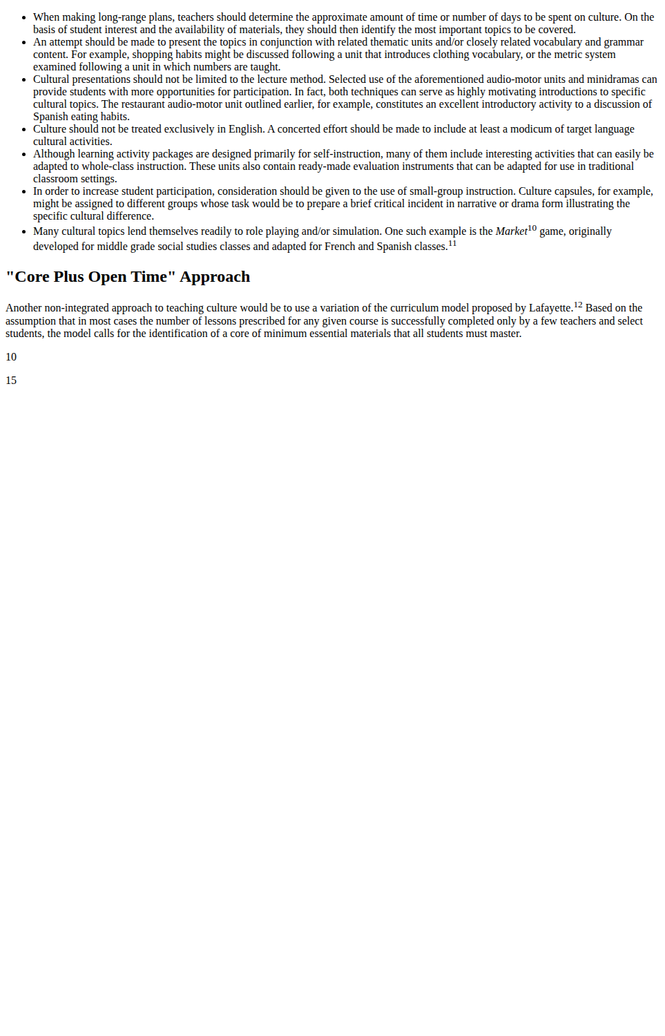When making long-range plans, teachers should determine the approximate amount of time or number of days to be spent on culture. On the basis of student interest and the availability of materials, they should then identify the most important topics to be covered.
An attempt should be made to present the topics in conjunction with related thematic units and/or closely related vocabulary and grammar content. For example, shopping habits might be discussed following a unit that introduces clothing vocabulary, or the metric system examined following a unit in which numbers are taught.
Cultural presentations should not be limited to the lecture method. Selected use of the aforementioned audio-motor units and minidramas can provide students with more opportunities for participation. In fact, both techniques can serve as highly motivating introductions to specific cultural topics. The restaurant audio-motor unit outlined earlier, for example, constitutes an excellent introductory activity to a discussion of Spanish eating habits.
Culture should not be treated exclusively in English. A concerted effort should be made to include at least a modicum of target language cultural activities.
Although learning activity packages are designed primarily for self-instruction, many of them include interesting activities that can easily be adapted to whole-class instruction. These units also contain ready-made evaluation instruments that can be adapted for use in traditional classroom settings.
In order to increase student participation, consideration should be given to the use of small-group instruction. Culture capsules, for example, might be assigned to different groups whose task would be to prepare a brief critical incident in narrative or drama form illustrating the specific cultural difference.
Many cultural topics lend themselves readily to role playing and/or simulation. One such example is the Market10 game, originally developed for middle grade social studies classes and adapted for French and Spanish classes.11
"Core Plus Open Time" Approach
Another non-integrated approach to teaching culture would be to use a variation of the curriculum model proposed by Lafayette.12 Based on the assumption that in most cases the number of lessons prescribed for any given course is successfully completed only by a few teachers and select students, the model calls for the identification of a core of minimum essential materials that all students must master.
10
15